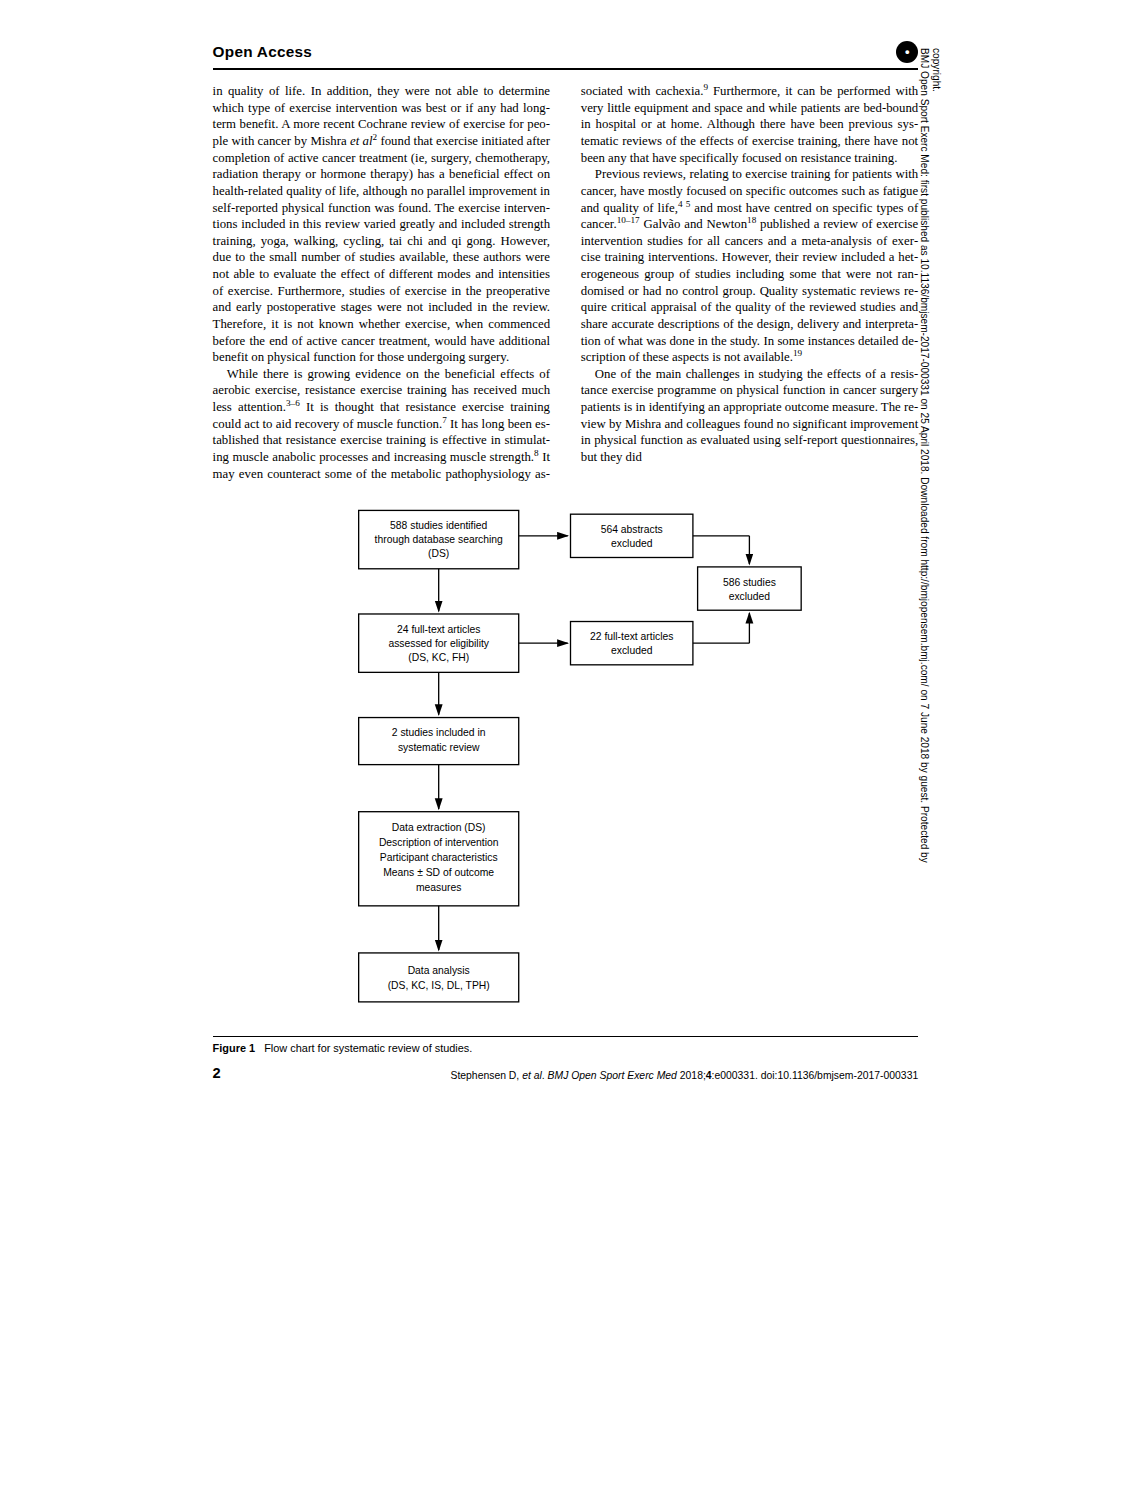BMJ Open Sport Exerc Med: first published as 10.1136/bmjsem-2017-000331 on 25 April 2018. Downloaded from http://bmjopensem.bmj.com/ on 7 June 2018 by guest. Protected by
copyright.
Open Access
•
in quality of life. In addition, they were not able to determine which type of exercise intervention was best or if any had long-term benefit. A more recent Cochrane review of exercise for people with cancer by Mishra et al2 found that exercise initiated after completion of active cancer treatment (ie, surgery, chemotherapy, radiation therapy or hormone therapy) has a beneficial effect on health-related quality of life, although no parallel improvement in self-reported physical function was found. The exercise interventions included in this review varied greatly and included strength training, yoga, walking, cycling, tai chi and qi gong. However, due to the small number of studies available, these authors were not able to evaluate the effect of different modes and intensities of exercise. Furthermore, studies of exercise in the preoperative and early postoperative stages were not included in the review. Therefore, it is not known whether exercise, when commenced before the end of active cancer treatment, would have additional benefit on physical function for those undergoing surgery.
While there is growing evidence on the beneficial effects of aerobic exercise, resistance exercise training has received much less attention.3–6 It is thought that resistance exercise training could act to aid recovery of muscle function.7 It has long been established that resistance exercise training is effective in stimulating muscle anabolic processes and increasing muscle strength.8 It may even counteract some of the metabolic pathophysiology associated with cachexia.9 Furthermore, it can be performed with very little equipment and space and while patients are bed-bound in hospital or at home. Although there have been previous systematic reviews of the effects of exercise training, there have not been any that have specifically focused on resistance training.
Previous reviews, relating to exercise training for patients with cancer, have mostly focused on specific outcomes such as fatigue and quality of life,4 5 and most have centred on specific types of cancer.10–17 Galvão and Newton18 published a review of exercise intervention studies for all cancers and a meta-analysis of exercise training interventions. However, their review included a heterogeneous group of studies including some that were not randomised or had no control group. Quality systematic reviews require critical appraisal of the quality of the reviewed studies and share accurate descriptions of the design, delivery and interpretation of what was done in the study. In some instances detailed description of these aspects is not available.19
One of the main challenges in studying the effects of a resistance exercise programme on physical function in cancer surgery patients is in identifying an appropriate outcome measure. The review by Mishra and colleagues found no significant improvement in physical function as evaluated using self-report questionnaires, but they did
588 studies identified through database searching (DS) 564 abstracts excluded 586 studies excluded 24 full-text articles assessed for eligibility (DS, KC, FH) 22 full-text articles excluded 2 studies included in systematic review Data extraction (DS) Description of intervention Participant characteristics Means ± SD of outcome measures Data analysis (DS, KC, IS, DL, TPH)
Figure 1 Flow chart for systematic review of studies.
2
Stephensen D, et al. BMJ Open Sport Exerc Med 2018;4:e000331. doi:10.1136/bmjsem-2017-000331